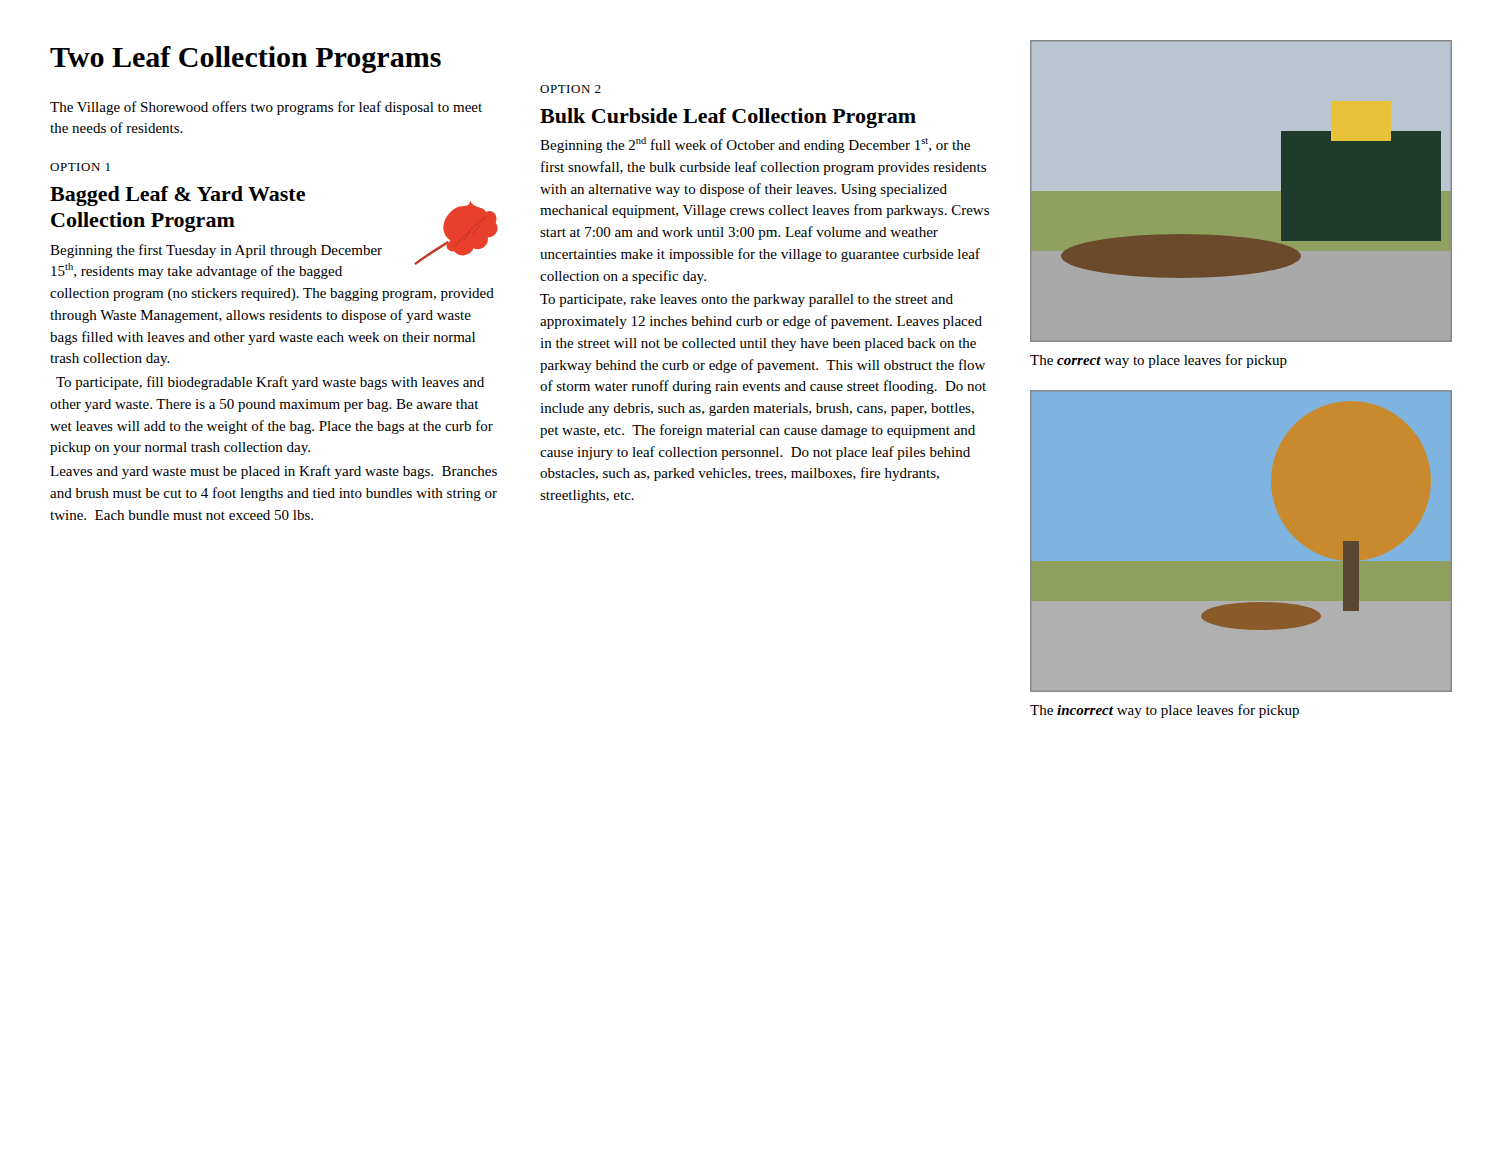Two Leaf Collection Programs
The Village of Shorewood offers two programs for leaf disposal to meet the needs of residents.
OPTION 1
Bagged Leaf & Yard Waste Collection Program
Beginning the first Tuesday in April through December 15th, residents may take advantage of the bagged collection program (no stickers required). The bagging program, provided through Waste Management, allows residents to dispose of yard waste bags filled with leaves and other yard waste each week on their normal trash collection day.
To participate, fill biodegradable Kraft yard waste bags with leaves and other yard waste. There is a 50 pound maximum per bag. Be aware that wet leaves will add to the weight of the bag. Place the bags at the curb for pickup on your normal trash collection day.
Leaves and yard waste must be placed in Kraft yard waste bags. Branches and brush must be cut to 4 foot lengths and tied into bundles with string or twine. Each bundle must not exceed 50 lbs.
OPTION 2
Bulk Curbside Leaf Collection Program
Beginning the 2nd full week of October and ending December 1st, or the first snowfall, the bulk curbside leaf collection program provides residents with an alternative way to dispose of their leaves. Using specialized mechanical equipment, Village crews collect leaves from parkways. Crews start at 7:00 am and work until 3:00 pm. Leaf volume and weather uncertainties make it impossible for the village to guarantee curbside leaf collection on a specific day.
To participate, rake leaves onto the parkway parallel to the street and approximately 12 inches behind curb or edge of pavement. Leaves placed in the street will not be collected until they have been placed back on the parkway behind the curb or edge of pavement. This will obstruct the flow of storm water runoff during rain events and cause street flooding. Do not include any debris, such as, garden materials, brush, cans, paper, bottles, pet waste, etc. The foreign material can cause damage to equipment and cause injury to leaf collection personnel. Do not place leaf piles behind obstacles, such as, parked vehicles, trees, mailboxes, fire hydrants, streetlights, etc.
The correct way to place leaves for pickup
The incorrect way to place leaves for pickup